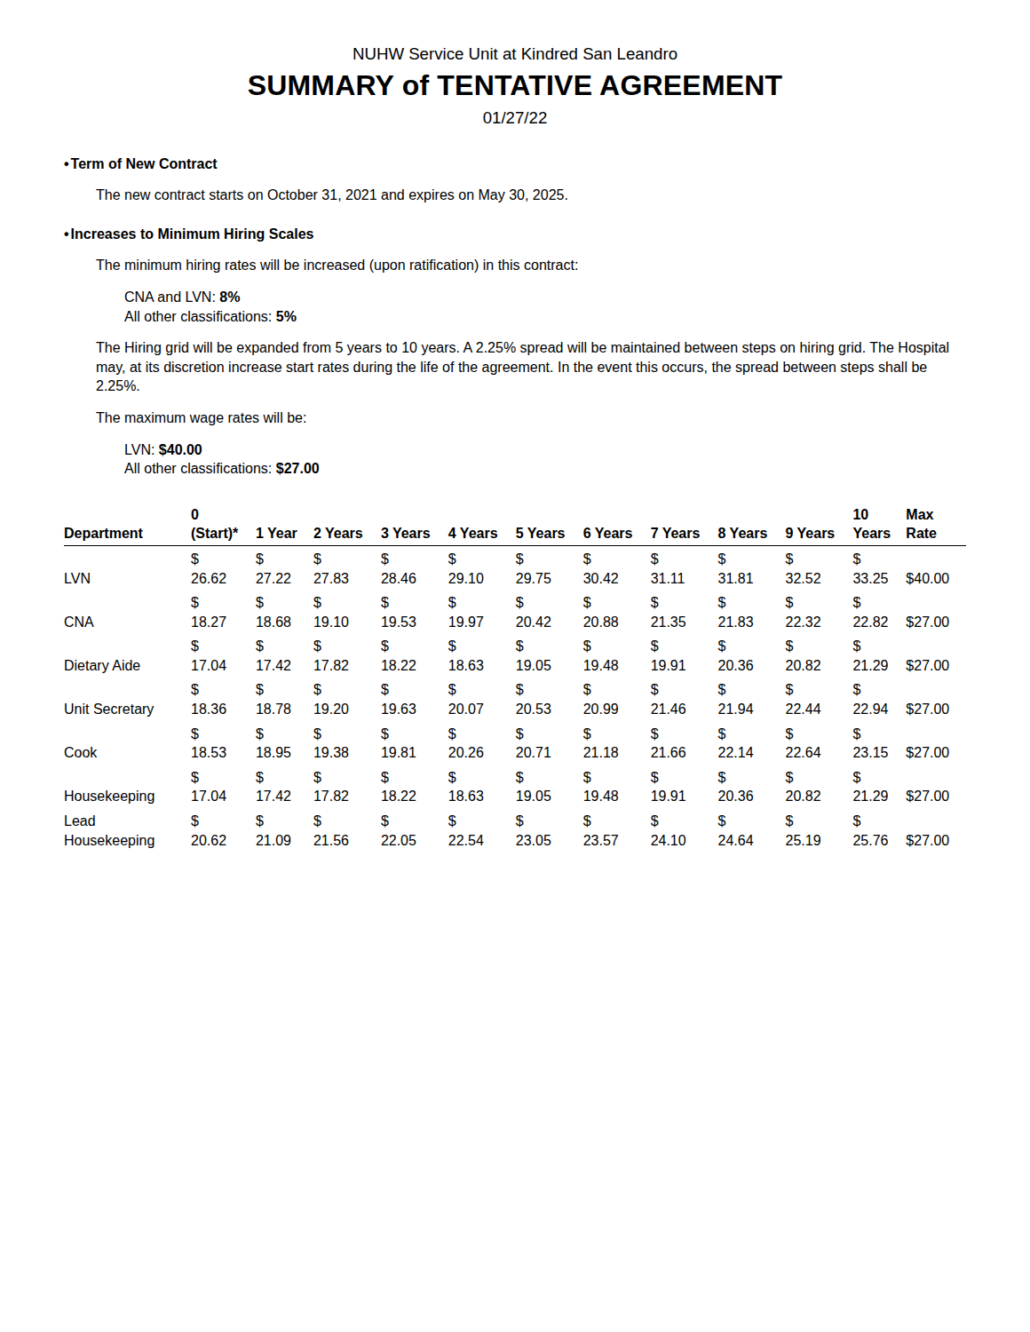NUHW Service Unit at Kindred San Leandro
SUMMARY of TENTATIVE AGREEMENT
01/27/22
Term of New Contract
The new contract starts on October 31, 2021 and expires on May 30, 2025.
Increases to Minimum Hiring Scales
The minimum hiring rates will be increased (upon ratification) in this contract:
CNA and LVN: 8%
All other classifications: 5%
The Hiring grid will be expanded from 5 years to 10 years. A 2.25% spread will be maintained between steps on hiring grid. The Hospital may, at its discretion increase start rates during the life of the agreement. In the event this occurs, the spread between steps shall be 2.25%.
The maximum wage rates will be:
LVN: $40.00
All other classifications: $27.00
| Department | 0 (Start)* | 1 Year | 2 Years | 3 Years | 4 Years | 5 Years | 6 Years | 7 Years | 8 Years | 9 Years | 10 Years | Max Rate |
| --- | --- | --- | --- | --- | --- | --- | --- | --- | --- | --- | --- | --- |
| | $ | $ | $ | $ | $ | $ | $ | $ | $ | $ | $ | |
| LVN | 26.62 | 27.22 | 27.83 | 28.46 | 29.10 | 29.75 | 30.42 | 31.11 | 31.81 | 32.52 | 33.25 | $40.00 |
| | $ | $ | $ | $ | $ | $ | $ | $ | $ | $ | $ | |
| CNA | 18.27 | 18.68 | 19.10 | 19.53 | 19.97 | 20.42 | 20.88 | 21.35 | 21.83 | 22.32 | 22.82 | $27.00 |
| | $ | $ | $ | $ | $ | $ | $ | $ | $ | $ | $ | |
| Dietary Aide | 17.04 | 17.42 | 17.82 | 18.22 | 18.63 | 19.05 | 19.48 | 19.91 | 20.36 | 20.82 | 21.29 | $27.00 |
| | $ | $ | $ | $ | $ | $ | $ | $ | $ | $ | $ | |
| Unit Secretary | 18.36 | 18.78 | 19.20 | 19.63 | 20.07 | 20.53 | 20.99 | 21.46 | 21.94 | 22.44 | 22.94 | $27.00 |
| | $ | $ | $ | $ | $ | $ | $ | $ | $ | $ | $ | |
| Cook | 18.53 | 18.95 | 19.38 | 19.81 | 20.26 | 20.71 | 21.18 | 21.66 | 22.14 | 22.64 | 23.15 | $27.00 |
| | $ | $ | $ | $ | $ | $ | $ | $ | $ | $ | $ | |
| Housekeeping | 17.04 | 17.42 | 17.82 | 18.22 | 18.63 | 19.05 | 19.48 | 19.91 | 20.36 | 20.82 | 21.29 | $27.00 |
| Lead | $ | $ | $ | $ | $ | $ | $ | $ | $ | $ | $ | |
| Housekeeping | 20.62 | 21.09 | 21.56 | 22.05 | 22.54 | 23.05 | 23.57 | 24.10 | 24.64 | 25.19 | 25.76 | $27.00 |